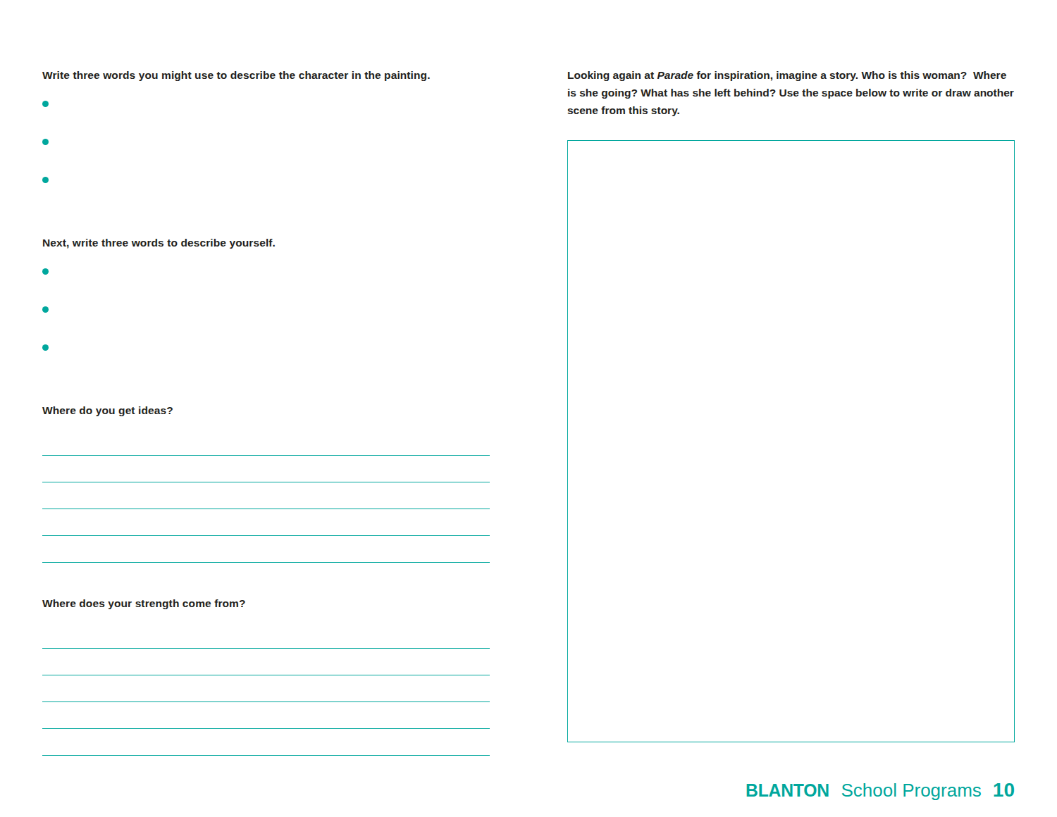Write three words you might use to describe the character in the painting.
Next, write three words to describe yourself.
Where do you get ideas?
Where does your strength come from?
Looking again at Parade for inspiration, imagine a story. Who is this woman? Where is she going? What has she left behind? Use the space below to write or draw another scene from this story.
BLANTON School Programs 10